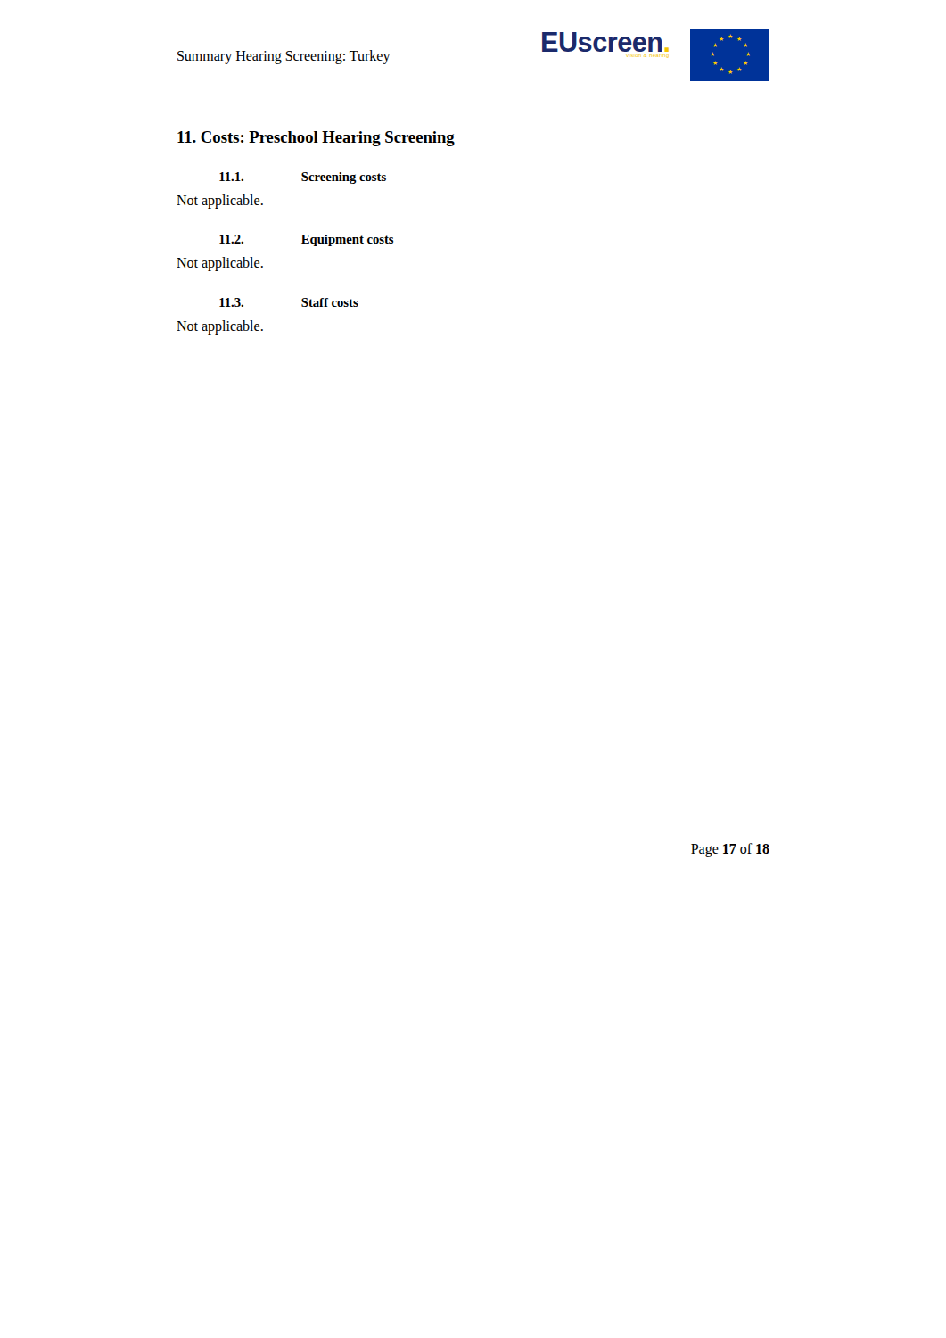EU screen. vision & hearing
Summary Hearing Screening: Turkey
11. Costs: Preschool Hearing Screening
11.1. Screening costs
Not applicable.
11.2. Equipment costs
Not applicable.
11.3. Staff costs
Not applicable.
Page 17 of 18